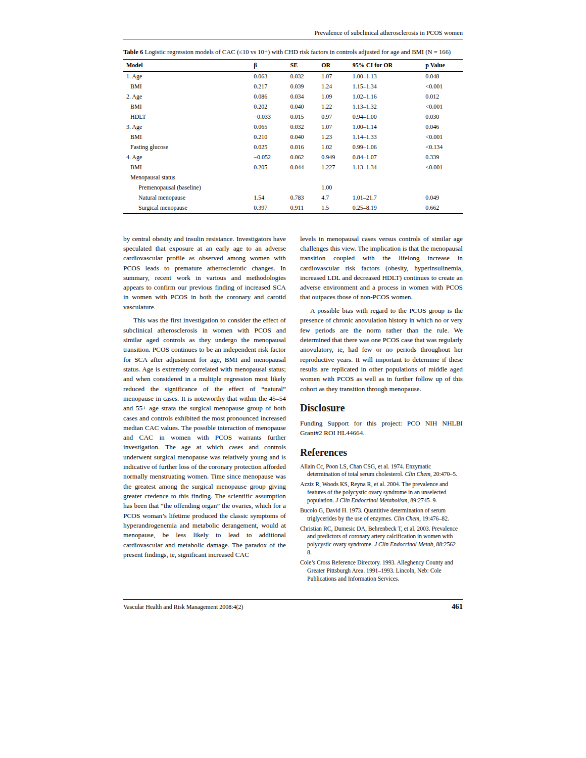Prevalence of subclinical atherosclerosis in PCOS women
Table 6 Logistic regression models of CAC (≤10 vs 10+) with CHD risk factors in controls adjusted for age and BMI (N = 166)
| Model | β | SE | OR | 95% CI for OR | p Value |
| --- | --- | --- | --- | --- | --- |
| 1. Age | 0.063 | 0.032 | 1.07 | 1.00–1.13 | 0.048 |
| BMI | 0.217 | 0.039 | 1.24 | 1.15–1.34 | <0.001 |
| 2. Age | 0.086 | 0.034 | 1.09 | 1.02–1.16 | 0.012 |
| BMI | 0.202 | 0.040 | 1.22 | 1.13–1.32 | <0.001 |
| HDLT | −0.033 | 0.015 | 0.97 | 0.94–1.00 | 0.030 |
| 3. Age | 0.065 | 0.032 | 1.07 | 1.00–1.14 | 0.046 |
| BMI | 0.210 | 0.040 | 1.23 | 1.14–1.33 | <0.001 |
| Fasting glucose | 0.025 | 0.016 | 1.02 | 0.99–1.06 | <0.134 |
| 4. Age | −0.052 | 0.062 | 0.949 | 0.84–1.07 | 0.339 |
| BMI | 0.205 | 0.044 | 1.227 | 1.13–1.34 | <0.001 |
| Menopausal status | | | | | |
| Premenopausal (baseline) | | | 1.00 | | |
| Natural menopause | 1.54 | 0.783 | 4.7 | 1.01–21.7 | 0.049 |
| Surgical menopause | 0.397 | 0.911 | 1.5 | 0.25–8.19 | 0.662 |
by central obesity and insulin resistance. Investigators have speculated that exposure at an early age to an adverse cardiovascular profile as observed among women with PCOS leads to premature atherosclerotic changes. In summary, recent work in various and methodologies appears to confirm our previous finding of increased SCA in women with PCOS in both the coronary and carotid vasculature.
This was the first investigation to consider the effect of subclinical atherosclerosis in women with PCOS and similar aged controls as they undergo the menopausal transition. PCOS continues to be an independent risk factor for SCA after adjustment for age, BMI and menopausal status. Age is extremely correlated with menopausal status; and when considered in a multiple regression most likely reduced the significance of the effect of “natural” menopause in cases. It is noteworthy that within the 45–54 and 55+ age strata the surgical menopause group of both cases and controls exhibited the most pronounced increased median CAC values. The possible interaction of menopause and CAC in women with PCOS warrants further investigation. The age at which cases and controls underwent surgical menopause was relatively young and is indicative of further loss of the coronary protection afforded normally menstruating women. Time since menopause was the greatest among the surgical menopause group giving greater credence to this finding. The scientific assumption has been that “the offending organ” the ovaries, which for a PCOS woman’s lifetime produced the classic symptoms of hyperandrogenemia and metabolic derangement, would at menopause, be less likely to lead to additional cardiovascular and metabolic damage. The paradox of the present findings, ie, significant increased CAC
levels in menopausal cases versus controls of similar age challenges this view. The implication is that the menopausal transition coupled with the lifelong increase in cardiovascular risk factors (obesity, hyperinsulinemia, increased LDL and decreased HDLT) continues to create an adverse environment and a process in women with PCOS that outpaces those of non-PCOS women.
A possible bias with regard to the PCOS group is the presence of chronic anovulation history in which no or very few periods are the norm rather than the rule. We determined that there was one PCOS case that was regularly anovulatory, ie, had few or no periods throughout her reproductive years. It will important to determine if these results are replicated in other populations of middle aged women with PCOS as well as in further follow up of this cohort as they transition through menopause.
Disclosure
Funding Support for this project: PCO NIH NHLBI Grant#2 ROI HL44664.
References
Allain Cc, Poon LS, Chan CSG, et al. 1974. Enzymatic determination of total serum cholesterol. Clin Chem, 20:470–5.
Azziz R, Woods KS, Reyna R, et al. 2004. The prevalence and features of the polycystic ovary syndrome in an unselected population. J Clin Endocrinol Metabolism, 89:2745–9.
Bucolo G, David H. 1973. Quantitive determination of serum triglycerides by the use of enzymes. Clin Chem, 19:476–82.
Christian RC, Dumesic DA, Behrenbeck T, et al. 2003. Prevalence and predictors of coronary artery calcification in women with polycystic ovary syndrome. J Clin Endocrinol Metab, 88:2562–8.
Cole’s Cross Reference Directory. 1993. Alleghency County and Greater Pittsburgh Area. 1991–1993. Lincoln, Neb: Cole Publications and Information Services.
Vascular Health and Risk Management 2008:4(2) 461